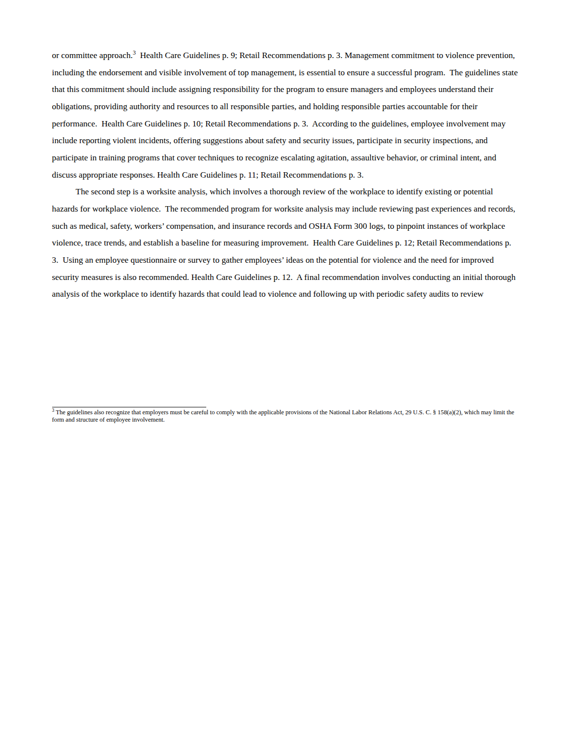or committee approach.3 Health Care Guidelines p. 9; Retail Recommendations p. 3. Management commitment to violence prevention, including the endorsement and visible involvement of top management, is essential to ensure a successful program. The guidelines state that this commitment should include assigning responsibility for the program to ensure managers and employees understand their obligations, providing authority and resources to all responsible parties, and holding responsible parties accountable for their performance. Health Care Guidelines p. 10; Retail Recommendations p. 3. According to the guidelines, employee involvement may include reporting violent incidents, offering suggestions about safety and security issues, participate in security inspections, and participate in training programs that cover techniques to recognize escalating agitation, assaultive behavior, or criminal intent, and discuss appropriate responses. Health Care Guidelines p. 11; Retail Recommendations p. 3.
The second step is a worksite analysis, which involves a thorough review of the workplace to identify existing or potential hazards for workplace violence. The recommended program for worksite analysis may include reviewing past experiences and records, such as medical, safety, workers’ compensation, and insurance records and OSHA Form 300 logs, to pinpoint instances of workplace violence, trace trends, and establish a baseline for measuring improvement. Health Care Guidelines p. 12; Retail Recommendations p. 3. Using an employee questionnaire or survey to gather employees’ ideas on the potential for violence and the need for improved security measures is also recommended. Health Care Guidelines p. 12. A final recommendation involves conducting an initial thorough analysis of the workplace to identify hazards that could lead to violence and following up with periodic safety audits to review
3 The guidelines also recognize that employers must be careful to comply with the applicable provisions of the National Labor Relations Act, 29 U.S. C. § 158(a)(2), which may limit the form and structure of employee involvement.